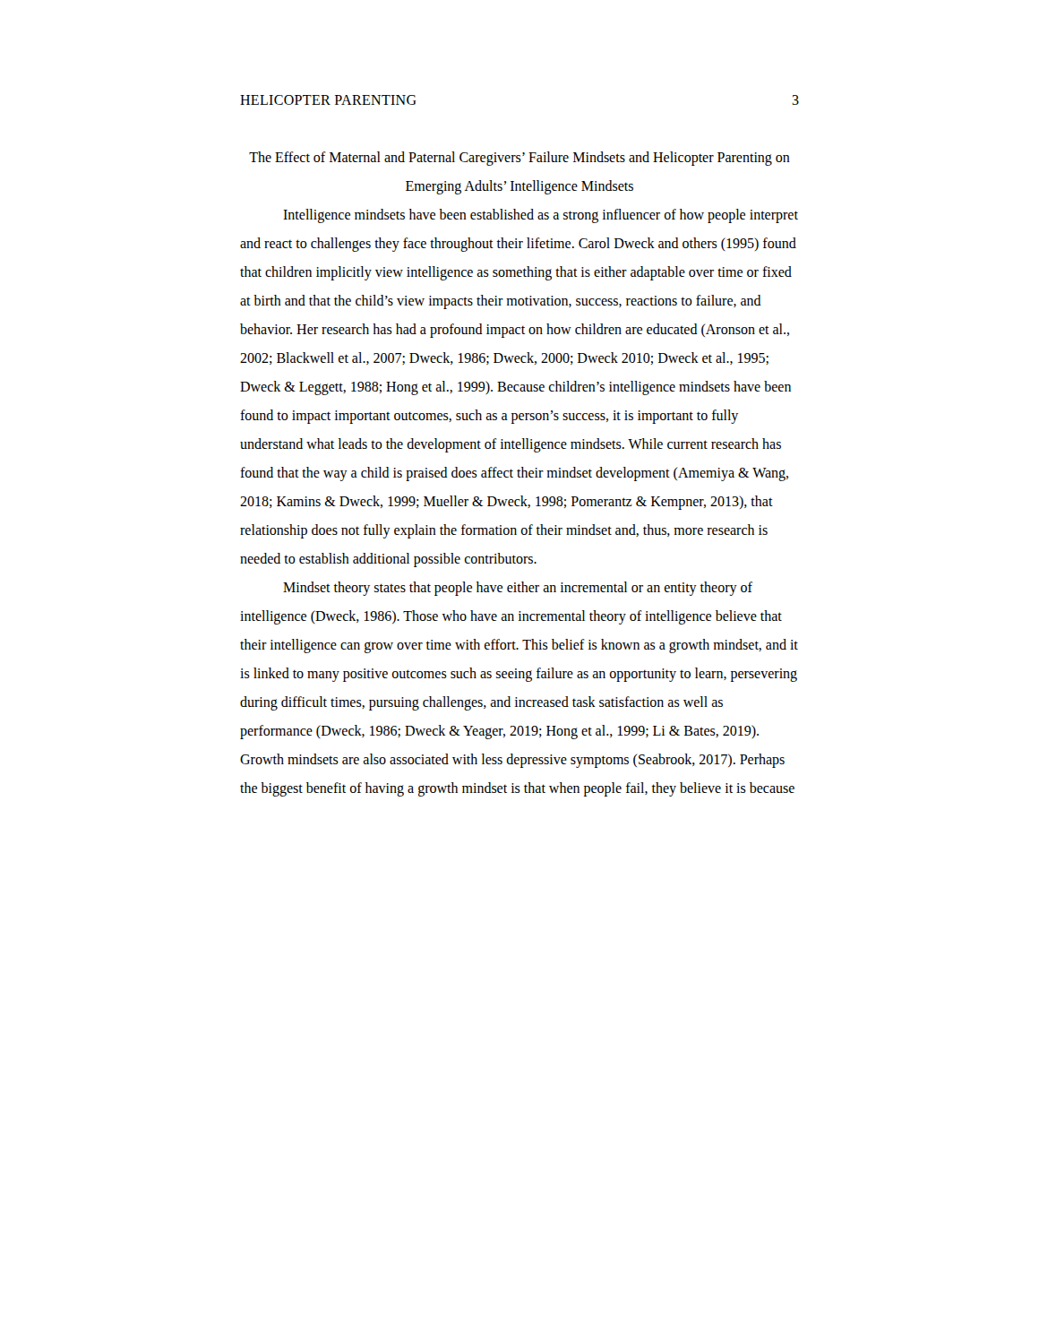Helicopter Parenting 3
The Effect of Maternal and Paternal Caregivers’ Failure Mindsets and Helicopter Parenting on Emerging Adults’ Intelligence Mindsets
Intelligence mindsets have been established as a strong influencer of how people interpret and react to challenges they face throughout their lifetime. Carol Dweck and others (1995) found that children implicitly view intelligence as something that is either adaptable over time or fixed at birth and that the child’s view impacts their motivation, success, reactions to failure, and behavior. Her research has had a profound impact on how children are educated (Aronson et al., 2002; Blackwell et al., 2007; Dweck, 1986; Dweck, 2000; Dweck 2010; Dweck et al., 1995; Dweck & Leggett, 1988; Hong et al., 1999). Because children’s intelligence mindsets have been found to impact important outcomes, such as a person’s success, it is important to fully understand what leads to the development of intelligence mindsets. While current research has found that the way a child is praised does affect their mindset development (Amemiya & Wang, 2018; Kamins & Dweck, 1999; Mueller & Dweck, 1998; Pomerantz & Kempner, 2013), that relationship does not fully explain the formation of their mindset and, thus, more research is needed to establish additional possible contributors.
Mindset theory states that people have either an incremental or an entity theory of intelligence (Dweck, 1986). Those who have an incremental theory of intelligence believe that their intelligence can grow over time with effort. This belief is known as a growth mindset, and it is linked to many positive outcomes such as seeing failure as an opportunity to learn, persevering during difficult times, pursuing challenges, and increased task satisfaction as well as performance (Dweck, 1986; Dweck & Yeager, 2019; Hong et al., 1999; Li & Bates, 2019). Growth mindsets are also associated with less depressive symptoms (Seabrook, 2017). Perhaps the biggest benefit of having a growth mindset is that when people fail, they believe it is because